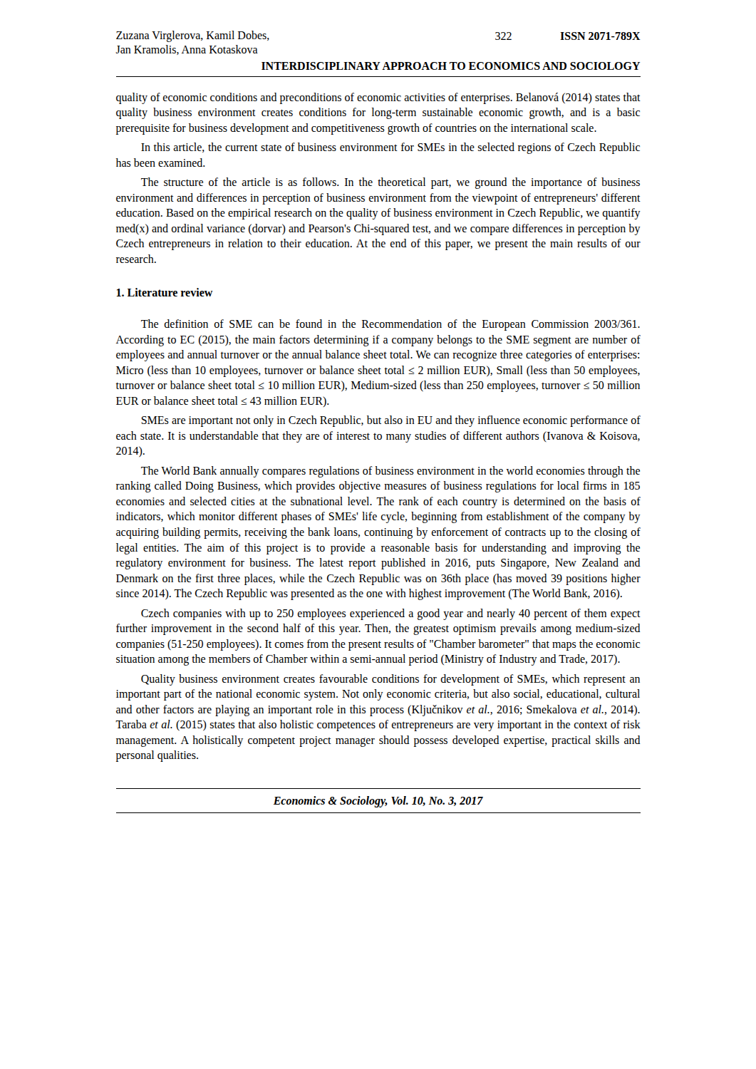Zuzana Virglerova, Kamil Dobes,
Jan Kramolis, Anna Kotaskova
322
ISSN 2071-789X
INTERDISCIPLINARY APPROACH TO ECONOMICS AND SOCIOLOGY
quality of economic conditions and preconditions of economic activities of enterprises. Belanová (2014) states that quality business environment creates conditions for long-term sustainable economic growth, and is a basic prerequisite for business development and competitiveness growth of countries on the international scale.
In this article, the current state of business environment for SMEs in the selected regions of Czech Republic has been examined.
The structure of the article is as follows. In the theoretical part, we ground the importance of business environment and differences in perception of business environment from the viewpoint of entrepreneurs' different education. Based on the empirical research on the quality of business environment in Czech Republic, we quantify med(x) and ordinal variance (dorvar) and Pearson's Chi-squared test, and we compare differences in perception by Czech entrepreneurs in relation to their education. At the end of this paper, we present the main results of our research.
1. Literature review
The definition of SME can be found in the Recommendation of the European Commission 2003/361. According to EC (2015), the main factors determining if a company belongs to the SME segment are number of employees and annual turnover or the annual balance sheet total. We can recognize three categories of enterprises: Micro (less than 10 employees, turnover or balance sheet total ≤ 2 million EUR), Small (less than 50 employees, turnover or balance sheet total ≤ 10 million EUR), Medium-sized (less than 250 employees, turnover ≤ 50 million EUR or balance sheet total ≤ 43 million EUR).
SMEs are important not only in Czech Republic, but also in EU and they influence economic performance of each state. It is understandable that they are of interest to many studies of different authors (Ivanova & Koisova, 2014).
The World Bank annually compares regulations of business environment in the world economies through the ranking called Doing Business, which provides objective measures of business regulations for local firms in 185 economies and selected cities at the subnational level. The rank of each country is determined on the basis of indicators, which monitor different phases of SMEs' life cycle, beginning from establishment of the company by acquiring building permits, receiving the bank loans, continuing by enforcement of contracts up to the closing of legal entities. The aim of this project is to provide a reasonable basis for understanding and improving the regulatory environment for business. The latest report published in 2016, puts Singapore, New Zealand and Denmark on the first three places, while the Czech Republic was on 36th place (has moved 39 positions higher since 2014). The Czech Republic was presented as the one with highest improvement (The World Bank, 2016).
Czech companies with up to 250 employees experienced a good year and nearly 40 percent of them expect further improvement in the second half of this year. Then, the greatest optimism prevails among medium-sized companies (51-250 employees). It comes from the present results of "Chamber barometer" that maps the economic situation among the members of Chamber within a semi-annual period (Ministry of Industry and Trade, 2017).
Quality business environment creates favourable conditions for development of SMEs, which represent an important part of the national economic system. Not only economic criteria, but also social, educational, cultural and other factors are playing an important role in this process (Ključnikov et al., 2016; Smekalova et al., 2014). Taraba et al. (2015) states that also holistic competences of entrepreneurs are very important in the context of risk management. A holistically competent project manager should possess developed expertise, practical skills and personal qualities.
Economics & Sociology, Vol. 10, No. 3, 2017